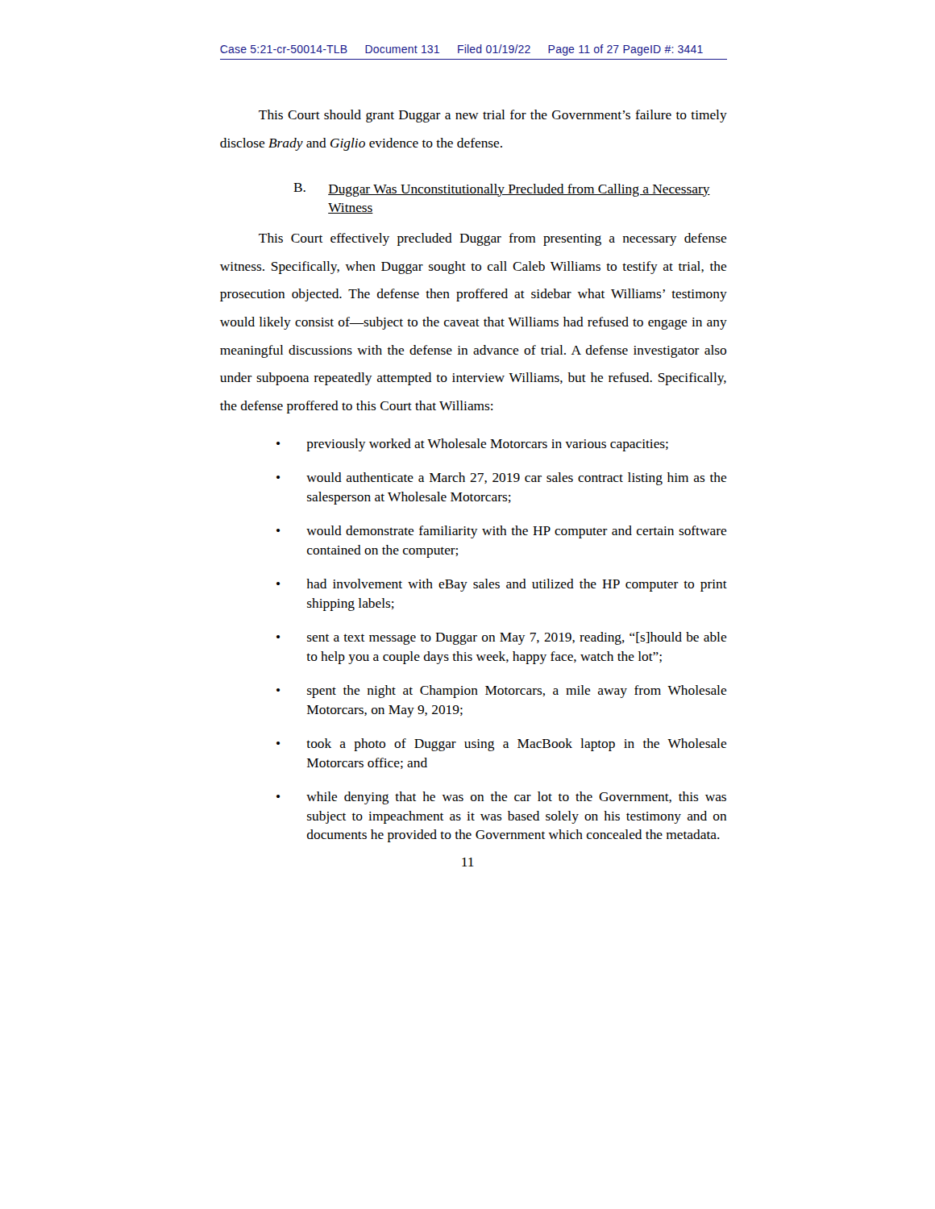Case 5:21-cr-50014-TLB Document 131 Filed 01/19/22 Page 11 of 27 PageID #: 3441
This Court should grant Duggar a new trial for the Government’s failure to timely disclose Brady and Giglio evidence to the defense.
B.
Duggar Was Unconstitutionally Precluded from Calling a NecessaryWitness
This Court effectively precluded Duggar from presenting a necessary defense witness. Specifically, when Duggar sought to call Caleb Williams to testify at trial, the prosecution objected. The defense then proffered at sidebar what Williams’ testimony would likely consist of—subject to the caveat that Williams had refused to engage in any meaningful discussions with the defense in advance of trial. A defense investigator also under subpoena repeatedly attempted to interview Williams, but he refused. Specifically, the defense proffered to this Court that Williams:
previously worked at Wholesale Motorcars in various capacities;
would authenticate a March 27, 2019 car sales contract listing him as the salesperson at Wholesale Motorcars;
would demonstrate familiarity with the HP computer and certain software contained on the computer;
had involvement with eBay sales and utilized the HP computer to print shipping labels;
sent a text message to Duggar on May 7, 2019, reading, “[s]hould be able to help you a couple days this week, happy face, watch the lot”;
spent the night at Champion Motorcars, a mile away from Wholesale Motorcars, on May 9, 2019;
took a photo of Duggar using a MacBook laptop in the Wholesale Motorcars office; and
while denying that he was on the car lot to the Government, this was subject to impeachment as it was based solely on his testimony and on documents he provided to the Government which concealed the metadata.
11